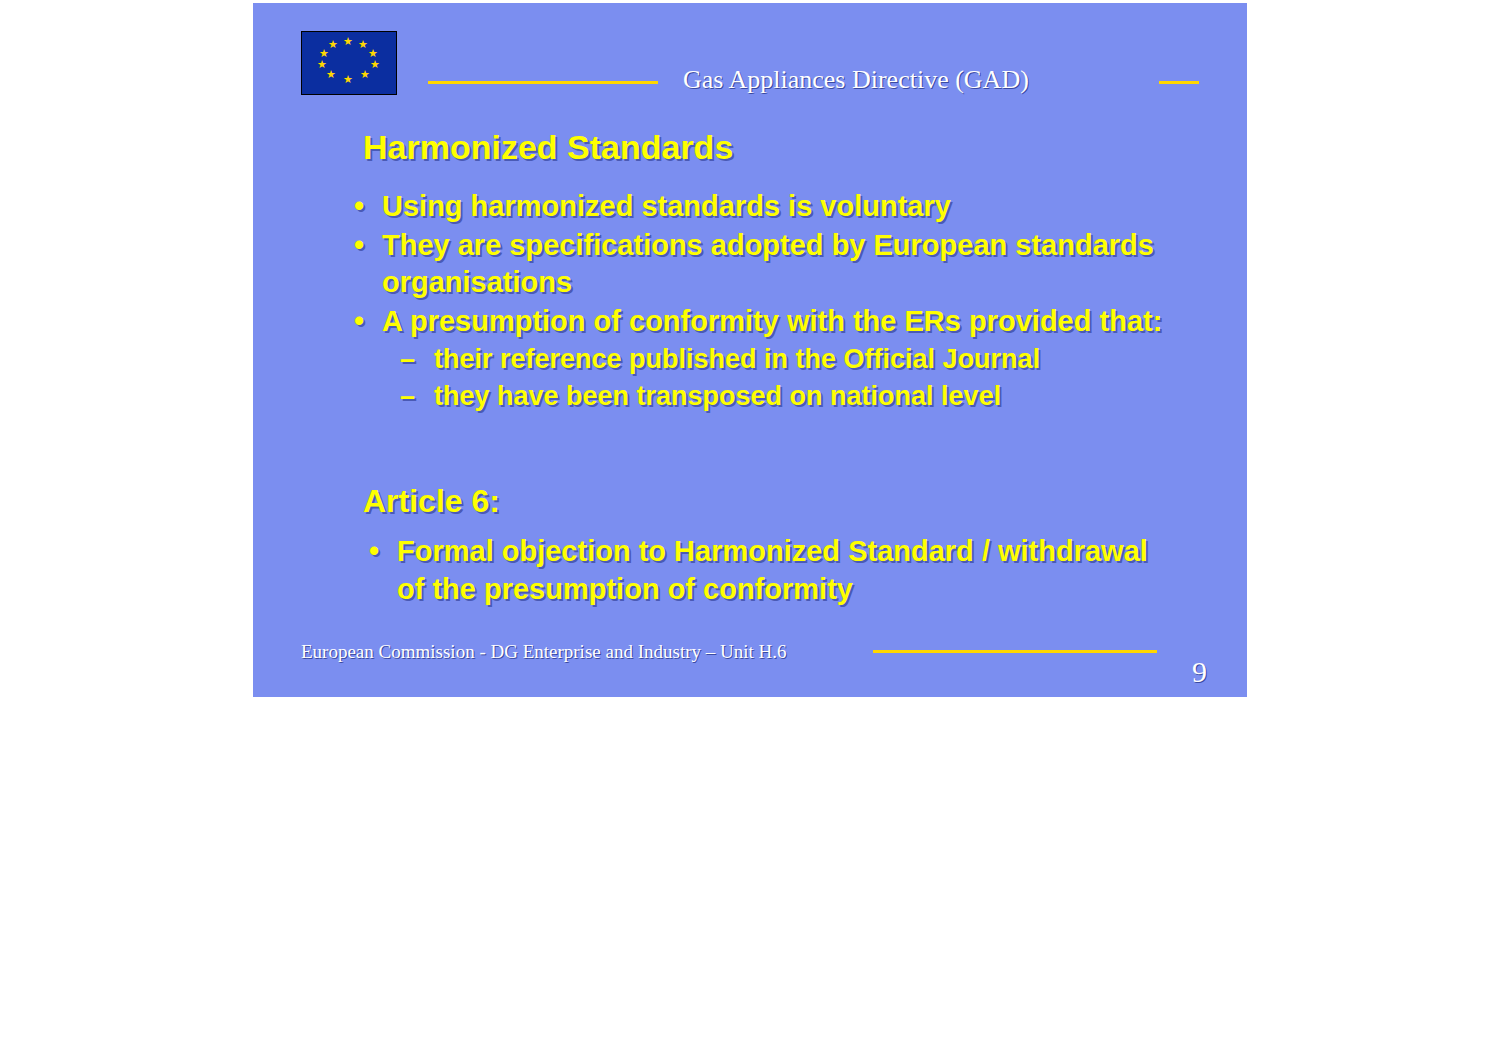★ ★ ★ ★ ★ ★ ★ ★ ★ ★
Gas Appliances Directive (GAD)
Harmonized Standards
Using harmonized standards is voluntary
They are specifications adopted by European standards organisations
A presumption of conformity with the ERs provided that:
their reference published in the Official Journal
they have been transposed on national level
Article 6:
Formal objection to Harmonized Standard / withdrawal of the presumption of conformity
European Commission - DG Enterprise and Industry – Unit H.6
9